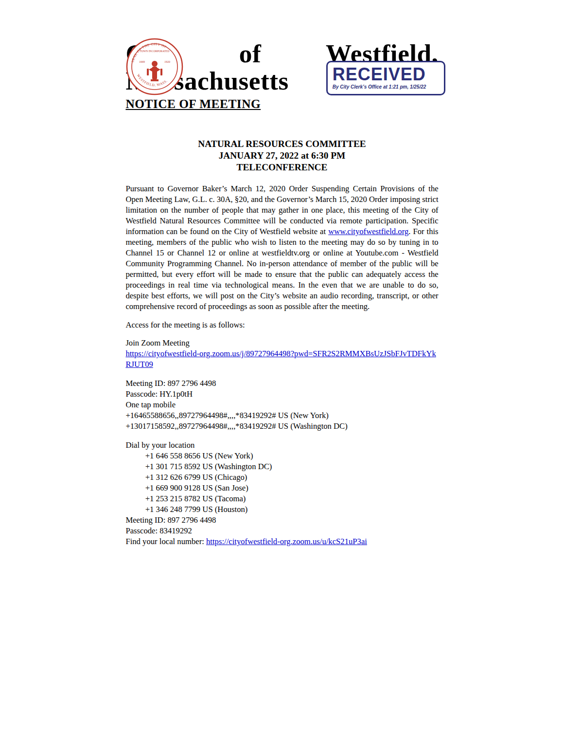SEAL OF THE CITY OF WESTFIELD, MASS. TOWN INCORPORATED 1669 1920
City of Westfield, Massachusetts
NOTICE OF MEETING
RECEIVED
By City Clerk’s Office at 1:21 pm, 1/25/22
NATURAL RESOURCES COMMITTEE
JANUARY 27, 2022 at 6:30 PM
TELECONFERENCE
Pursuant to Governor Baker’s March 12, 2020 Order Suspending Certain Provisions of the Open Meeting Law, G.L. c. 30A, §20, and the Governor’s March 15, 2020 Order imposing strict limitation on the number of people that may gather in one place, this meeting of the City of Westfield Natural Resources Committee will be conducted via remote participation. Specific information can be found on the City of Westfield website at www.cityofwestfield.org. For this meeting, members of the public who wish to listen to the meeting may do so by tuning in to Channel 15 or Channel 12 or online at westfieldtv.org or online at Youtube.com - Westfield Community Programming Channel. No in-person attendance of member of the public will be permitted, but every effort will be made to ensure that the public can adequately access the proceedings in real time via technological means. In the even that we are unable to do so, despite best efforts, we will post on the City’s website an audio recording, transcript, or other comprehensive record of proceedings as soon as possible after the meeting.
Access for the meeting is as follows:
Join Zoom Meeting
https://cityofwestfield-org.zoom.us/j/89727964498?pwd=SFR2S2RMMXBsUzJSbFJvTDFkYkRJUT09
Meeting ID: 897 2796 4498
Passcode: HY.1p0tH
One tap mobile
+16465588656,,89727964498#,,,,*83419292# US (New York)
+13017158592,,89727964498#,,,,*83419292# US (Washington DC)
Dial by your location
+1 646 558 8656 US (New York)
+1 301 715 8592 US (Washington DC)
+1 312 626 6799 US (Chicago)
+1 669 900 9128 US (San Jose)
+1 253 215 8782 US (Tacoma)
+1 346 248 7799 US (Houston)
Meeting ID: 897 2796 4498
Passcode: 83419292
Find your local number: https://cityofwestfield-org.zoom.us/u/kcS21uP3ai